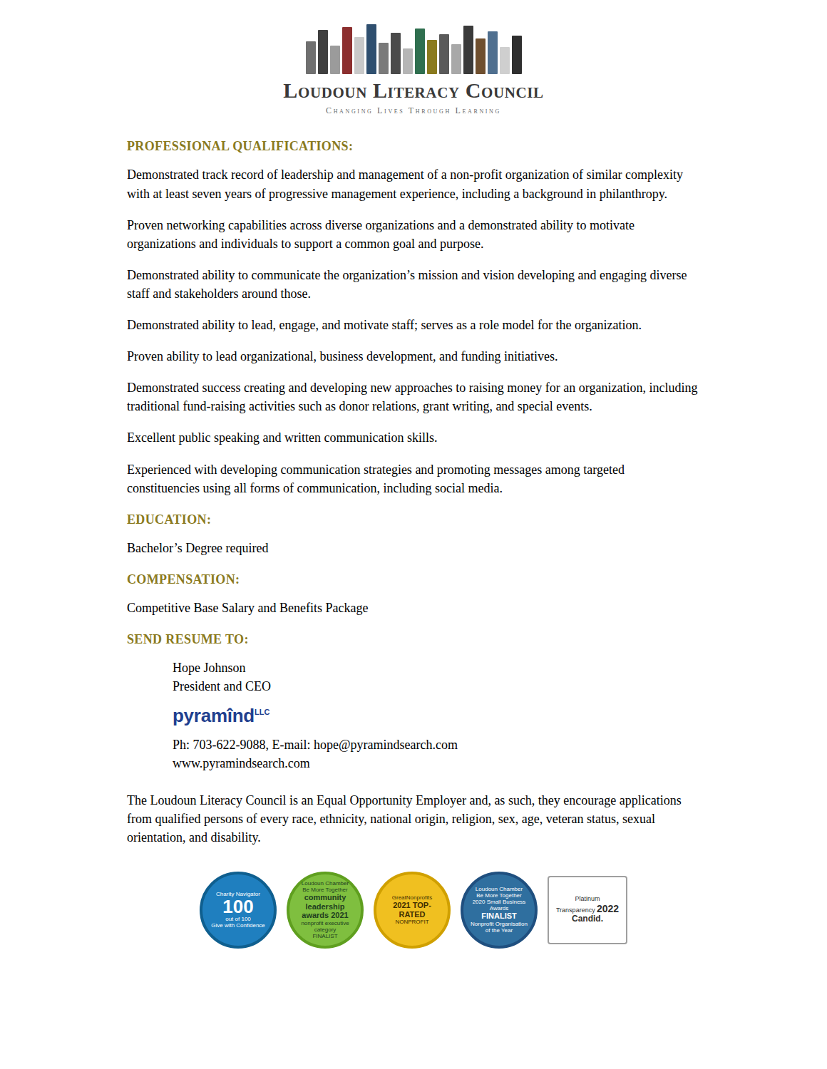Loudoun Literacy Council
Changing Lives Through Learning
Professional Qualifications:
Demonstrated track record of leadership and management of a non-profit organization of similar complexity with at least seven years of progressive management experience, including a background in philanthropy.
Proven networking capabilities across diverse organizations and a demonstrated ability to motivate organizations and individuals to support a common goal and purpose.
Demonstrated ability to communicate the organization’s mission and vision developing and engaging diverse staff and stakeholders around those.
Demonstrated ability to lead, engage, and motivate staff; serves as a role model for the organization.
Proven ability to lead organizational, business development, and funding initiatives.
Demonstrated success creating and developing new approaches to raising money for an organization, including traditional fund-raising activities such as donor relations, grant writing, and special events.
Excellent public speaking and written communication skills.
Experienced with developing communication strategies and promoting messages among targeted constituencies using all forms of communication, including social media.
Education:
Bachelor’s Degree required
Compensation:
Competitive Base Salary and Benefits Package
Send Resume To:
Hope Johnson
President and CEO
pyramîndLLC
Ph: 703-622-9088, E-mail: hope@pyramindsearch.com
www.pyramindsearch.com
The Loudoun Literacy Council is an Equal Opportunity Employer and, as such, they encourage applications from qualified persons of every race, ethnicity, national origin, religion, sex, age, veteran status, sexual orientation, and disability.
Charity Navigator 100 out of 100
Give with Confidence
Loudoun Chamber
Be More Together
community leadership awards 2021 nonprofit executive category
FINALIST
GreatNonprofits
2021 TOP-RATED NONPROFIT
Loudoun Chamber
Be More Together
2020 Small Business Awards
FINALIST Nonprofit Organisation of the Year
Platinum
Transparency 2022 Candid.